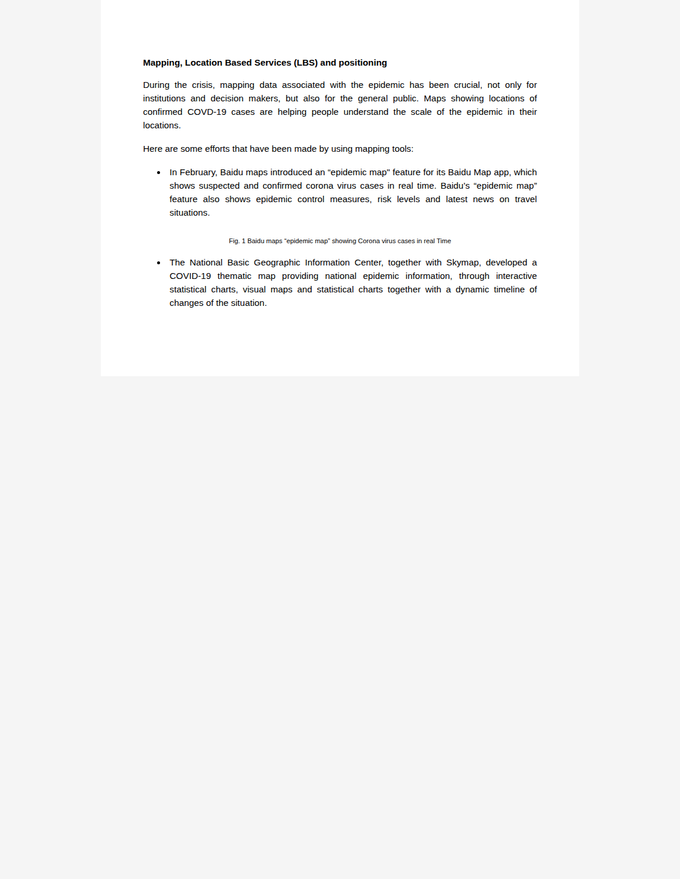Mapping, Location Based Services (LBS) and positioning
During the crisis, mapping data associated with the epidemic has been crucial, not only for institutions and decision makers, but also for the general public. Maps showing locations of confirmed COVD-19 cases are helping people understand the scale of the epidemic in their locations.
Here are some efforts that have been made by using mapping tools:
In February, Baidu maps introduced an “epidemic map" feature for its Baidu Map app, which shows suspected and confirmed corona virus cases in real time. Baidu’s “epidemic map” feature also shows epidemic control measures, risk levels and latest news on travel situations.
Fig. 1 Baidu maps “epidemic map” showing Corona virus cases in real Time
The National Basic Geographic Information Center, together with Skymap, developed a COVID-19 thematic map providing national epidemic information, through interactive statistical charts, visual maps and statistical charts together with a dynamic timeline of changes of the situation.